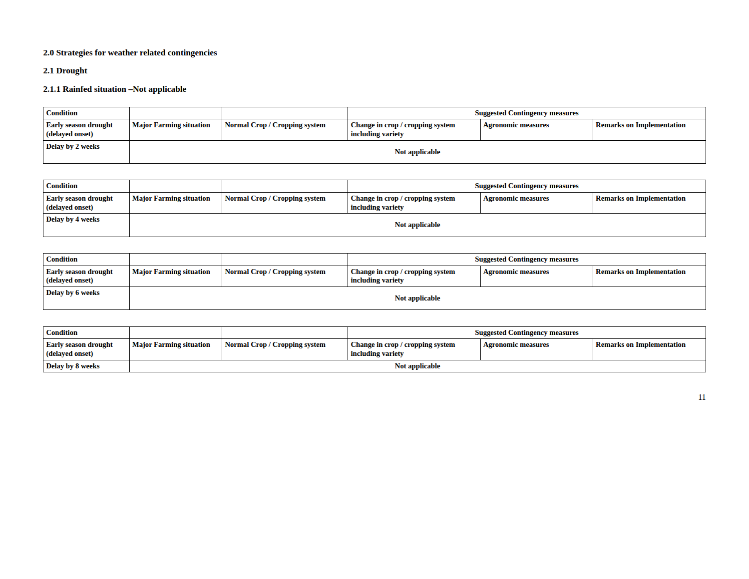2.0 Strategies for weather related contingencies
2.1 Drought
2.1.1 Rainfed situation –Not applicable
| Condition | | | Suggested Contingency measures |
| Early season drought (delayed onset) | Major Farming situation | Normal Crop / Cropping system | Change in crop / cropping system including variety | Agronomic measures | Remarks on Implementation |
| Delay by 2 weeks | Not applicable |
| Condition | | | Suggested Contingency measures |
| Early season drought (delayed onset) | Major Farming situation | Normal Crop / Cropping system | Change in crop / cropping system including variety | Agronomic measures | Remarks on Implementation |
| Delay by 4 weeks | Not applicable |
| Condition | | | Suggested Contingency measures |
| Early season drought (delayed onset) | Major Farming situation | Normal Crop / Cropping system | Change in crop / cropping system including variety | Agronomic measures | Remarks on Implementation |
| Delay by 6 weeks | Not applicable |
| Condition | | | Suggested Contingency measures |
| Early season drought (delayed onset) | Major Farming situation | Normal Crop / Cropping system | Change in crop / cropping system including variety | Agronomic measures | Remarks on Implementation |
| Delay by 8 weeks | Not applicable |
11